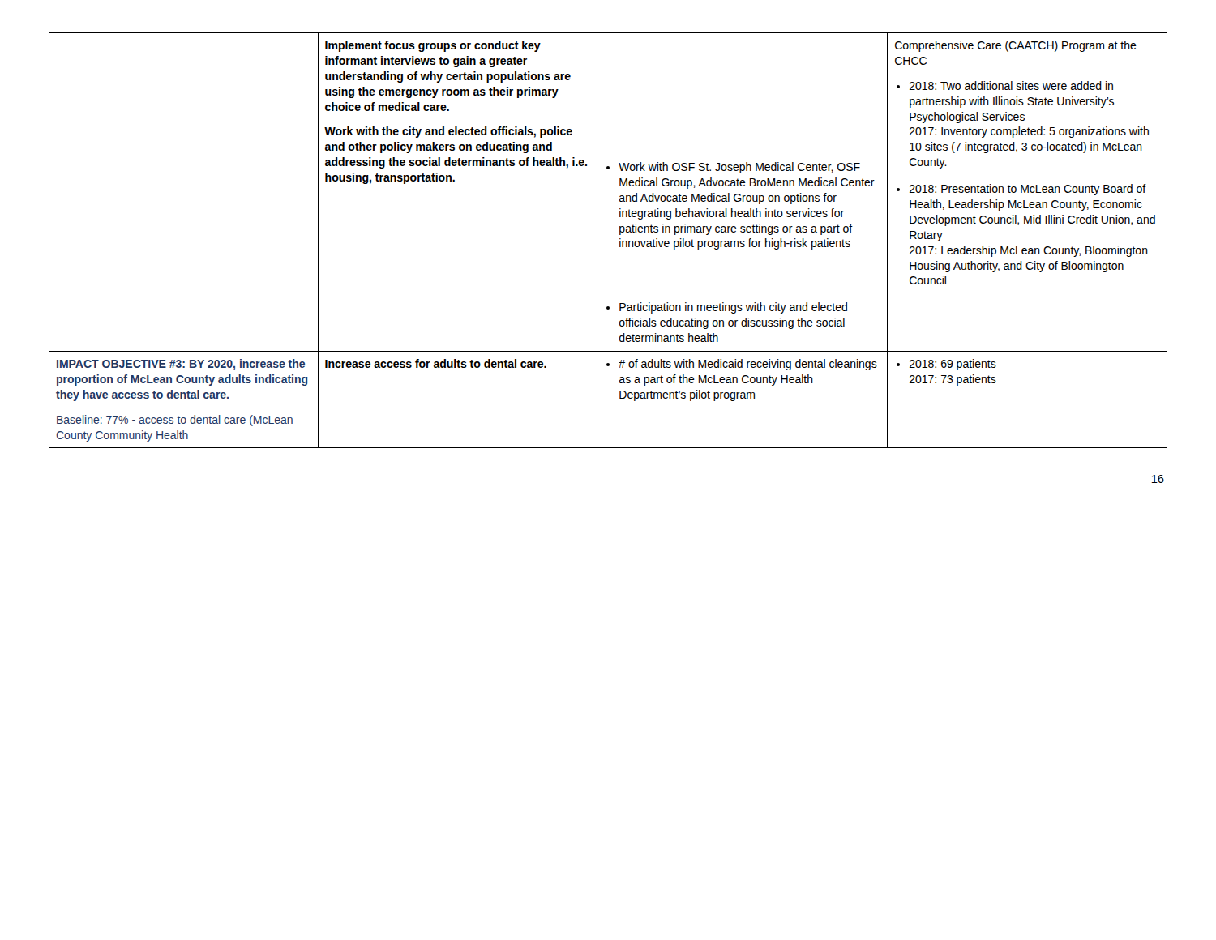| | Implement focus groups or conduct key informant interviews to gain a greater understanding of why certain populations are using the emergency room as their primary choice of medical care. Work with the city and elected officials, police and other policy makers on educating and addressing the social determinants of health, i.e. housing, transportation. | Work with OSF St. Joseph Medical Center, OSF Medical Group, Advocate BroMenn Medical Center and Advocate Medical Group on options for integrating behavioral health into services for patients in primary care settings or as a part of innovative pilot programs for high-risk patients Participation in meetings with city and elected officials educating on or discussing the social determinants health | Comprehensive Care (CAATCH) Program at the CHCC 2018: Two additional sites were added in partnership with Illinois State University’s Psychological Services 2017: Inventory completed: 5 organizations with 10 sites (7 integrated, 3 co-located) in McLean County. 2018: Presentation to McLean County Board of Health, Leadership McLean County, Economic Development Council, Mid Illini Credit Union, and Rotary 2017: Leadership McLean County, Bloomington Housing Authority, and City of Bloomington Council |
| IMPACT OBJECTIVE #3: BY 2020, increase the proportion of McLean County adults indicating they have access to dental care. Baseline: 77% - access to dental care (McLean County Community Health | Increase access for adults to dental care. | # of adults with Medicaid receiving dental cleanings as a part of the McLean County Health Department’s pilot program | 2018: 69 patients 2017: 73 patients |
16